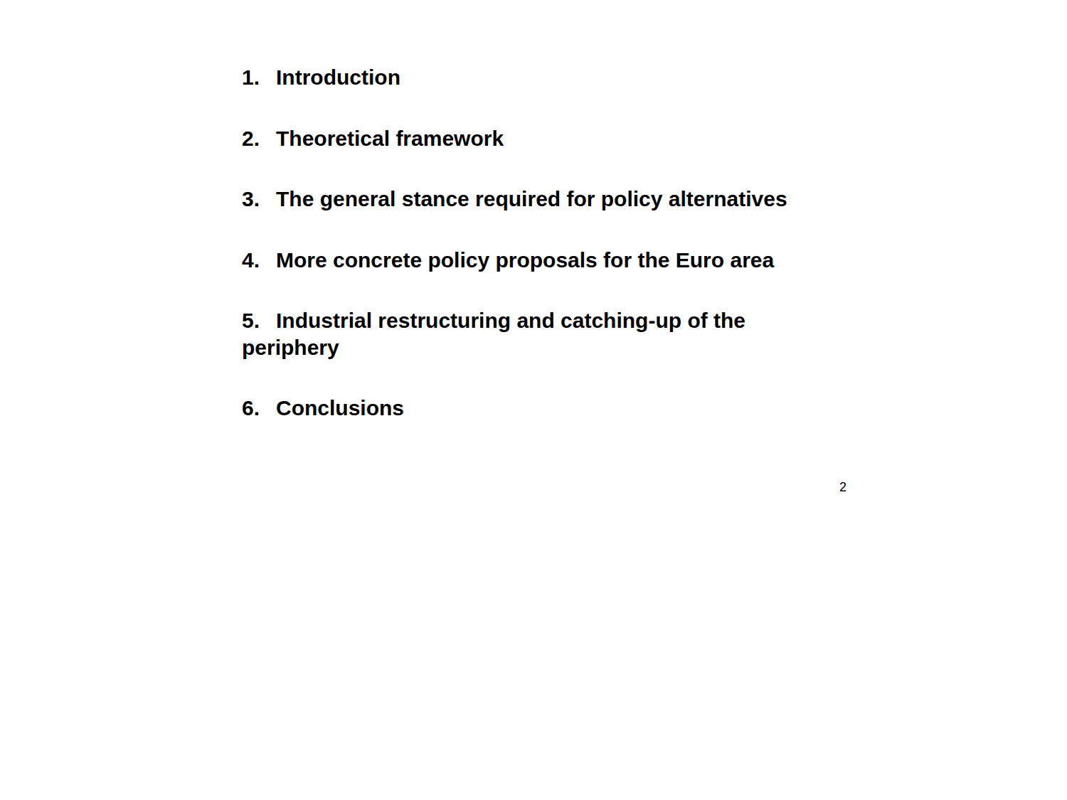1. Introduction
2. Theoretical framework
3. The general stance required for policy alternatives
4. More concrete policy proposals for the Euro area
5. Industrial restructuring and catching-up of the periphery
6. Conclusions
2